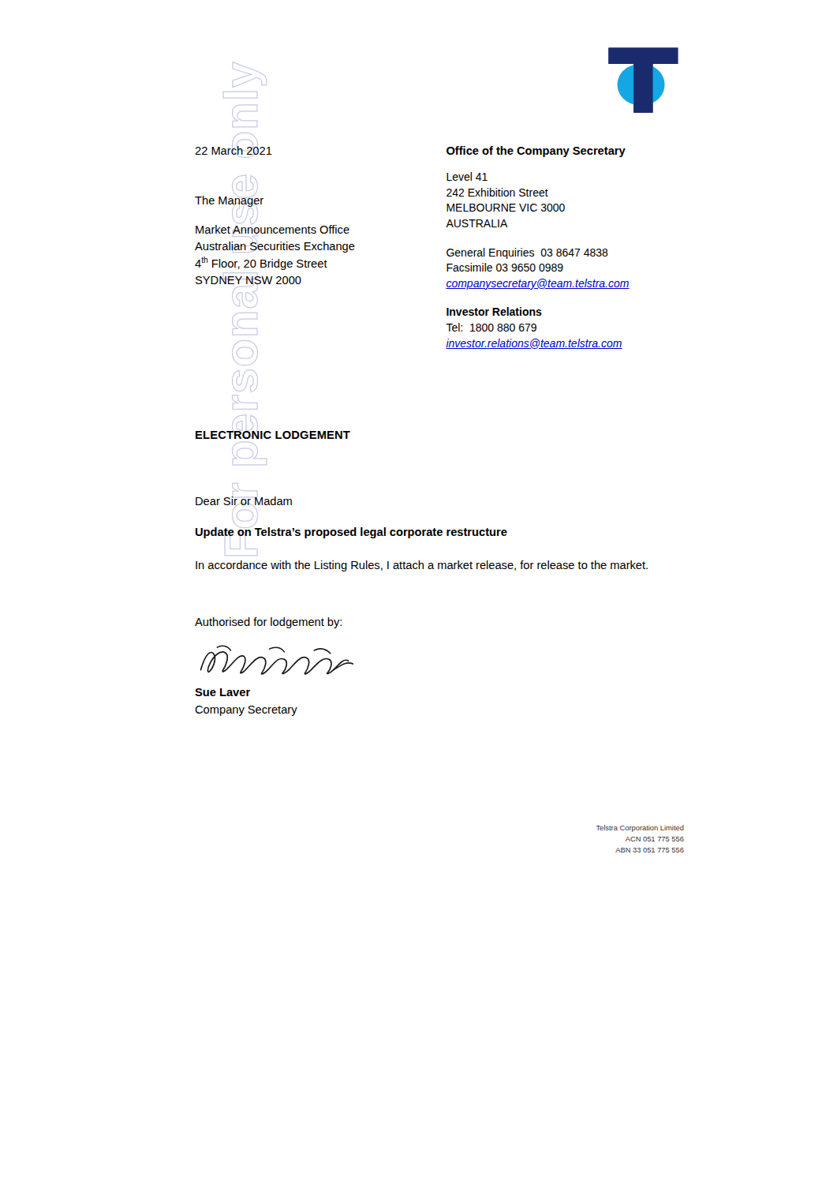For personal use only
22 March 2021
The Manager
Market Announcements Office
Australian Securities Exchange
4th Floor, 20 Bridge Street
SYDNEY NSW 2000
Office of the Company Secretary
Level 41
242 Exhibition Street
MELBOURNE VIC 3000
AUSTRALIA
General Enquiries 03 8647 4838
Facsimile 03 9650 0989
companysecretary@team.telstra.com
Investor Relations
Tel: 1800 880 679
investor.relations@team.telstra.com
ELECTRONIC LODGEMENT
Dear Sir or Madam
Update on Telstra’s proposed legal corporate restructure
In accordance with the Listing Rules, I attach a market release, for release to the market.
Authorised for lodgement by:
Sue Laver
Company Secretary
Telstra Corporation Limited
ACN 051 775 556
ABN 33 051 775 556